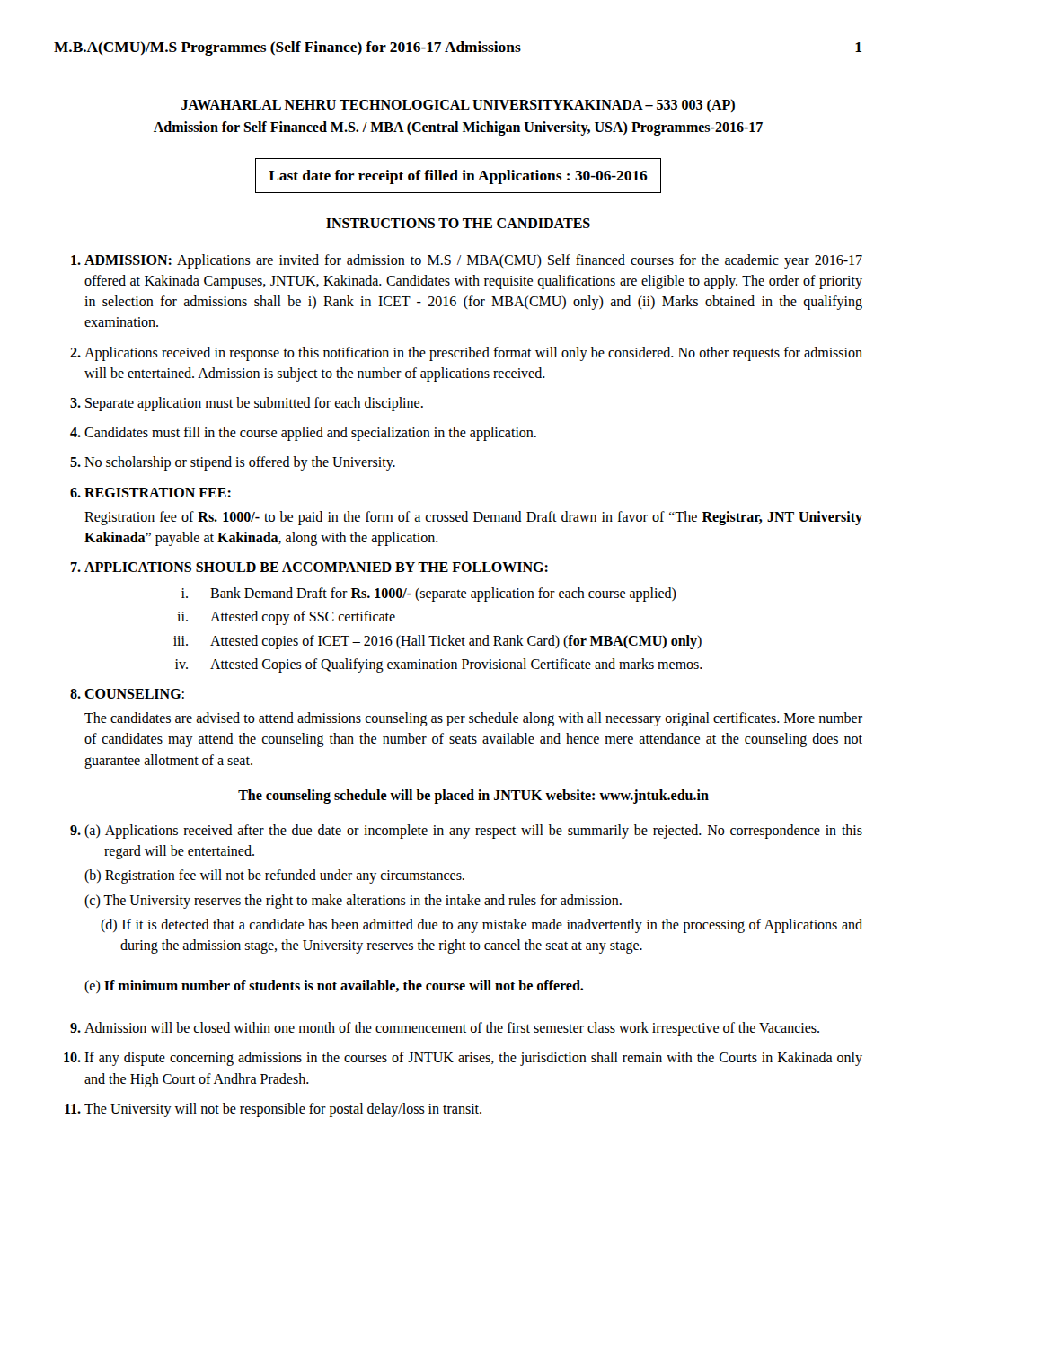M.B.A(CMU)/M.S Programmes (Self Finance) for 2016-17 Admissions 1
JAWAHARLAL NEHRU TECHNOLOGICAL UNIVERSITYKAKINADA – 533 003 (AP)
Admission for Self Financed M.S. / MBA (Central Michigan University, USA) Programmes-2016-17
Last date for receipt of filled in Applications : 30-06-2016
INSTRUCTIONS TO THE CANDIDATES
ADMISSION: Applications are invited for admission to M.S / MBA(CMU) Self financed courses for the academic year 2016-17 offered at Kakinada Campuses, JNTUK, Kakinada. Candidates with requisite qualifications are eligible to apply. The order of priority in selection for admissions shall be i) Rank in ICET - 2016 (for MBA(CMU) only) and (ii) Marks obtained in the qualifying examination.
Applications received in response to this notification in the prescribed format will only be considered. No other requests for admission will be entertained. Admission is subject to the number of applications received.
Separate application must be submitted for each discipline.
Candidates must fill in the course applied and specialization in the application.
No scholarship or stipend is offered by the University.
REGISTRATION FEE:
Registration fee of Rs. 1000/- to be paid in the form of a crossed Demand Draft drawn in favor of “The Registrar, JNT University Kakinada” payable at Kakinada, along with the application.
APPLICATIONS SHOULD BE ACCOMPANIED BY THE FOLLOWING:
Bank Demand Draft for Rs. 1000/- (separate application for each course applied)
Attested copy of SSC certificate
Attested copies of ICET – 2016 (Hall Ticket and Rank Card) (for MBA(CMU) only)
Attested Copies of Qualifying examination Provisional Certificate and marks memos.
COUNSELING:
The candidates are advised to attend admissions counseling as per schedule along with all necessary original certificates. More number of candidates may attend the counseling than the number of seats available and hence mere attendance at the counseling does not guarantee allotment of a seat.
The counseling schedule will be placed in JNTUK website: www.jntuk.edu.in
(a) Applications received after the due date or incomplete in any respect will be summarily be rejected. No correspondence in this regard will be entertained.
(b) Registration fee will not be refunded under any circumstances.
(c) The University reserves the right to make alterations in the intake and rules for admission.
(d) If it is detected that a candidate has been admitted due to any mistake made inadvertently in the processing of Applications and during the admission stage, the University reserves the right to cancel the seat at any stage.
(e) If minimum number of students is not available, the course will not be offered.
Admission will be closed within one month of the commencement of the first semester class work irrespective of the Vacancies.
If any dispute concerning admissions in the courses of JNTUK arises, the jurisdiction shall remain with the Courts in Kakinada only and the High Court of Andhra Pradesh.
The University will not be responsible for postal delay/loss in transit.